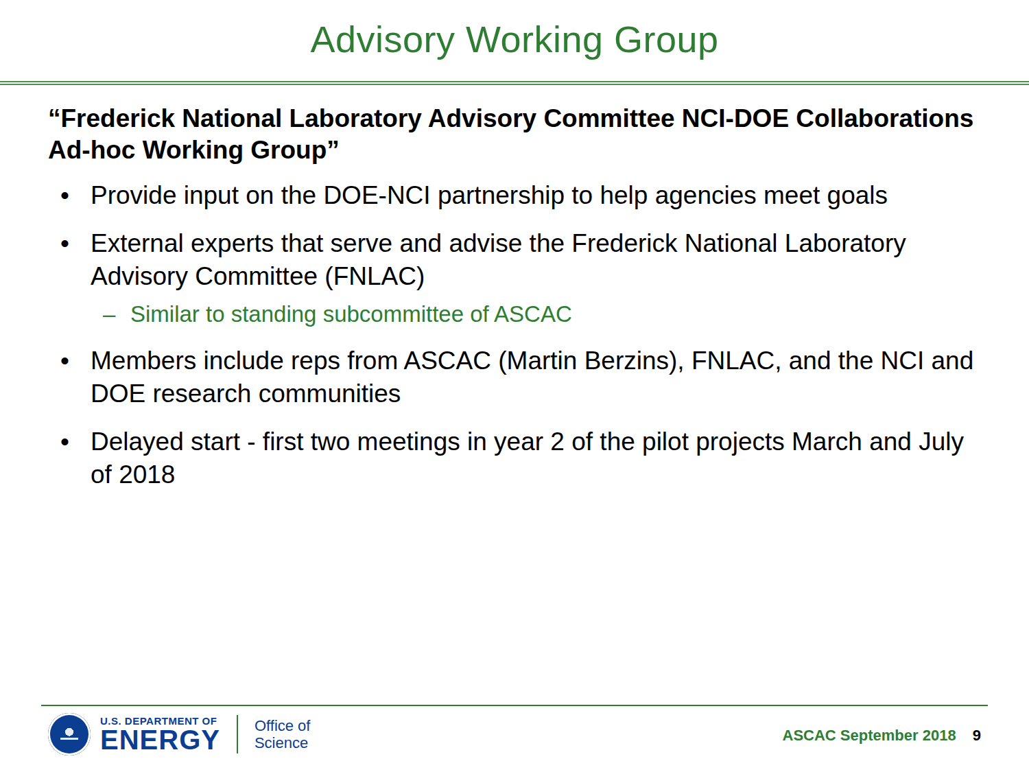Advisory Working Group
“Frederick National Laboratory Advisory Committee NCI-DOE Collaborations Ad-hoc Working Group”
Provide input on the DOE-NCI partnership to help agencies meet goals
External experts that serve and advise the Frederick National Laboratory Advisory Committee (FNLAC)
Similar to standing subcommittee of ASCAC
Members include reps from ASCAC (Martin Berzins), FNLAC, and the NCI and DOE research communities
Delayed start - first two meetings in year 2 of the pilot projects March and July of 2018
U.S. DEPARTMENT OF
ENERGY
Office of
Science
ASCAC September 2018 9